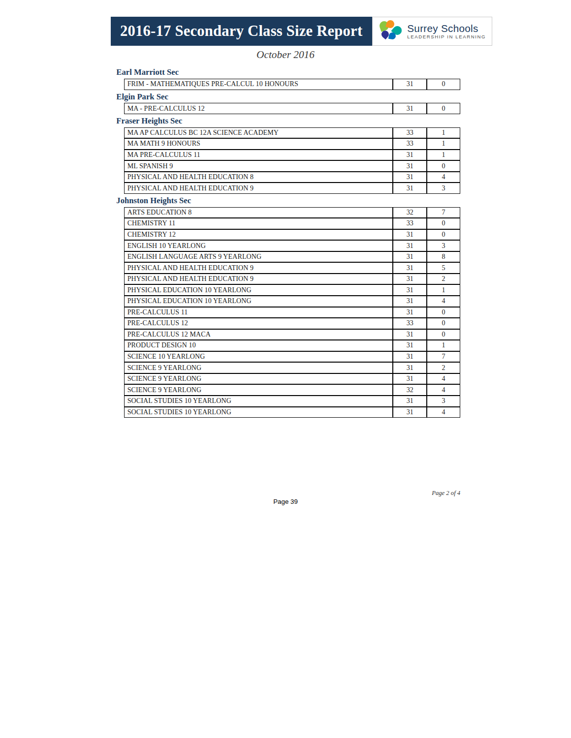2016-17 Secondary Class Size Report
Surrey Schools LEADERSHIP IN LEARNING
October 2016
Earl Marriott Sec
| FRIM - MATHEMATIQUES PRE-CALCUL 10 HONOURS | 31 | 0 |
Elgin Park Sec
| MA - PRE-CALCULUS 12 | 31 | 0 |
Fraser Heights Sec
| MA AP CALCULUS BC 12A SCIENCE ACADEMY | 33 | 1 |
| MA MATH 9 HONOURS | 33 | 1 |
| MA PRE-CALCULUS 11 | 31 | 1 |
| ML SPANISH 9 | 31 | 0 |
| PHYSICAL AND HEALTH EDUCATION 8 | 31 | 4 |
| PHYSICAL AND HEALTH EDUCATION 9 | 31 | 3 |
Johnston Heights Sec
| ARTS EDUCATION 8 | 32 | 7 |
| CHEMISTRY 11 | 33 | 0 |
| CHEMISTRY 12 | 31 | 0 |
| ENGLISH 10 YEARLONG | 31 | 3 |
| ENGLISH LANGUAGE ARTS 9 YEARLONG | 31 | 8 |
| PHYSICAL AND HEALTH EDUCATION 9 | 31 | 5 |
| PHYSICAL AND HEALTH EDUCATION 9 | 31 | 2 |
| PHYSICAL EDUCATION 10 YEARLONG | 31 | 1 |
| PHYSICAL EDUCATION 10 YEARLONG | 31 | 4 |
| PRE-CALCULUS 11 | 31 | 0 |
| PRE-CALCULUS 12 | 33 | 0 |
| PRE-CALCULUS 12 MACA | 31 | 0 |
| PRODUCT DESIGN 10 | 31 | 1 |
| SCIENCE 10 YEARLONG | 31 | 7 |
| SCIENCE 9 YEARLONG | 31 | 2 |
| SCIENCE 9 YEARLONG | 31 | 4 |
| SCIENCE 9 YEARLONG | 32 | 4 |
| SOCIAL STUDIES 10 YEARLONG | 31 | 3 |
| SOCIAL STUDIES 10 YEARLONG | 31 | 4 |
Page 2 of 4
Page 39